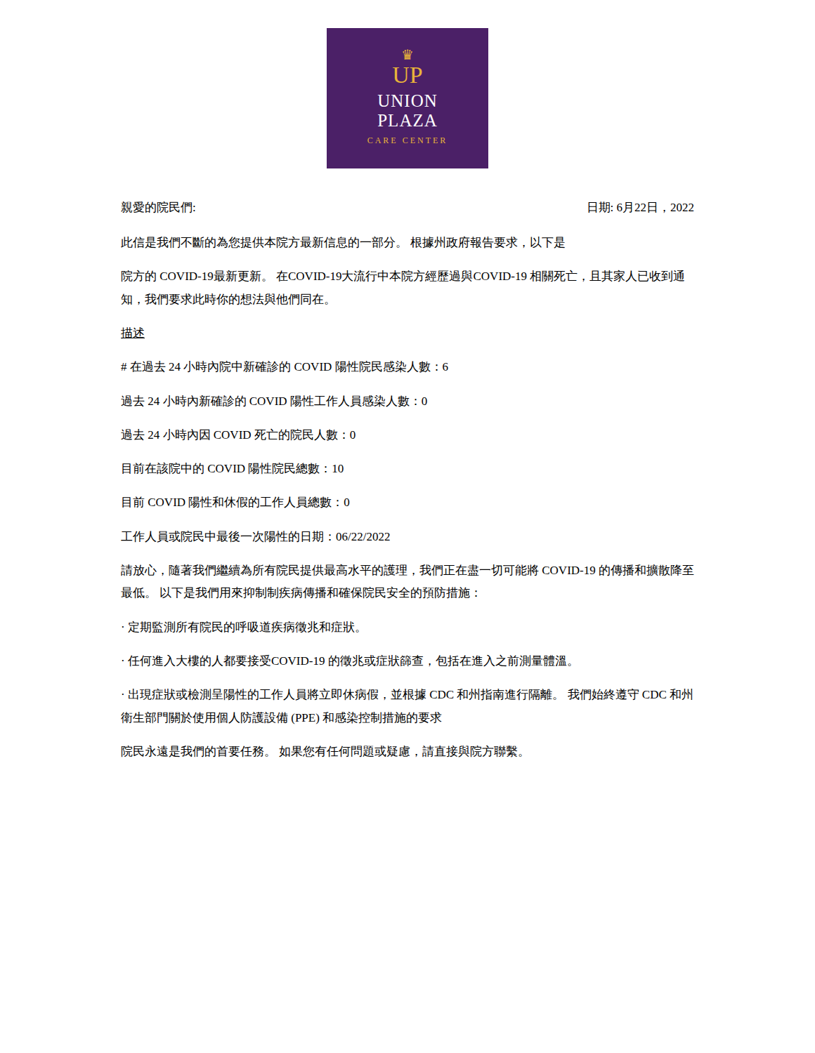♛
UP
UNION PLAZA
CARE CENTER
親愛的院民們:
日期: 6月22日，2022
此信是我們不斷的為您提供本院方最新信息的一部分。 根據州政府報告要求，以下是
院方的 COVID-19最新更新。 在COVID-19大流行中本院方經歷過與COVID-19 相關死亡，且其家人已收到通知，我們要求此時你的想法與他們同在。
描述
# 在過去 24 小時內院中新確診的 COVID 陽性院民感染人數：6
過去 24 小時內新確診的 COVID 陽性工作人員感染人數：0
過去 24 小時內因 COVID 死亡的院民人數：0
目前在該院中的 COVID 陽性院民總數：10
目前 COVID 陽性和休假的工作人員總數：0
工作人員或院民中最後一次陽性的日期：06/22/2022
請放心，隨著我們繼續為所有院民提供最高水平的護理，我們正在盡一切可能將 COVID-19 的傳播和擴散降至最低。 以下是我們用來抑制制疾病傳播和確保院民安全的預防措施：
· 定期監測所有院民的呼吸道疾病徵兆和症狀。
· 任何進入大樓的人都要接受COVID-19 的徵兆或症狀篩查，包括在進入之前測量體溫。
· 出現症狀或檢測呈陽性的工作人員將立即休病假，並根據 CDC 和州指南進行隔離。 我們始終遵守 CDC 和州衛生部門關於使用個人防護設備 (PPE) 和感染控制措施的要求
院民永遠是我們的首要任務。 如果您有任何問題或疑慮，請直接與院方聯繫。